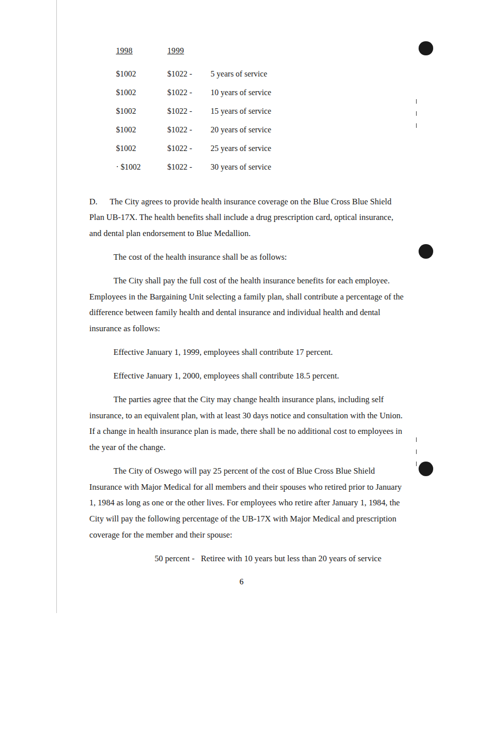| 1998 | 1999 | |
| --- | --- | --- |
| $1002 | $1022 - | 5 years of service |
| $1002 | $1022 - | 10 years of service |
| $1002 | $1022 - | 15 years of service |
| $1002 | $1022 - | 20 years of service |
| $1002 | $1022 - | 25 years of service |
| · $1002 | $1022 - | 30 years of service |
D. The City agrees to provide health insurance coverage on the Blue Cross Blue Shield Plan UB-17X. The health benefits shall include a drug prescription card, optical insurance, and dental plan endorsement to Blue Medallion.
The cost of the health insurance shall be as follows:
The City shall pay the full cost of the health insurance benefits for each employee. Employees in the Bargaining Unit selecting a family plan, shall contribute a percentage of the difference between family health and dental insurance and individual health and dental insurance as follows:
Effective January 1, 1999, employees shall contribute 17 percent.
Effective January 1, 2000, employees shall contribute 18.5 percent.
The parties agree that the City may change health insurance plans, including self insurance, to an equivalent plan, with at least 30 days notice and consultation with the Union. If a change in health insurance plan is made, there shall be no additional cost to employees in the year of the change.
The City of Oswego will pay 25 percent of the cost of Blue Cross Blue Shield Insurance with Major Medical for all members and their spouses who retired prior to January 1, 1984 as long as one or the other lives. For employees who retire after January 1, 1984, the City will pay the following percentage of the UB-17X with Major Medical and prescription coverage for the member and their spouse:
50 percent - Retiree with 10 years but less than 20 years of service
6